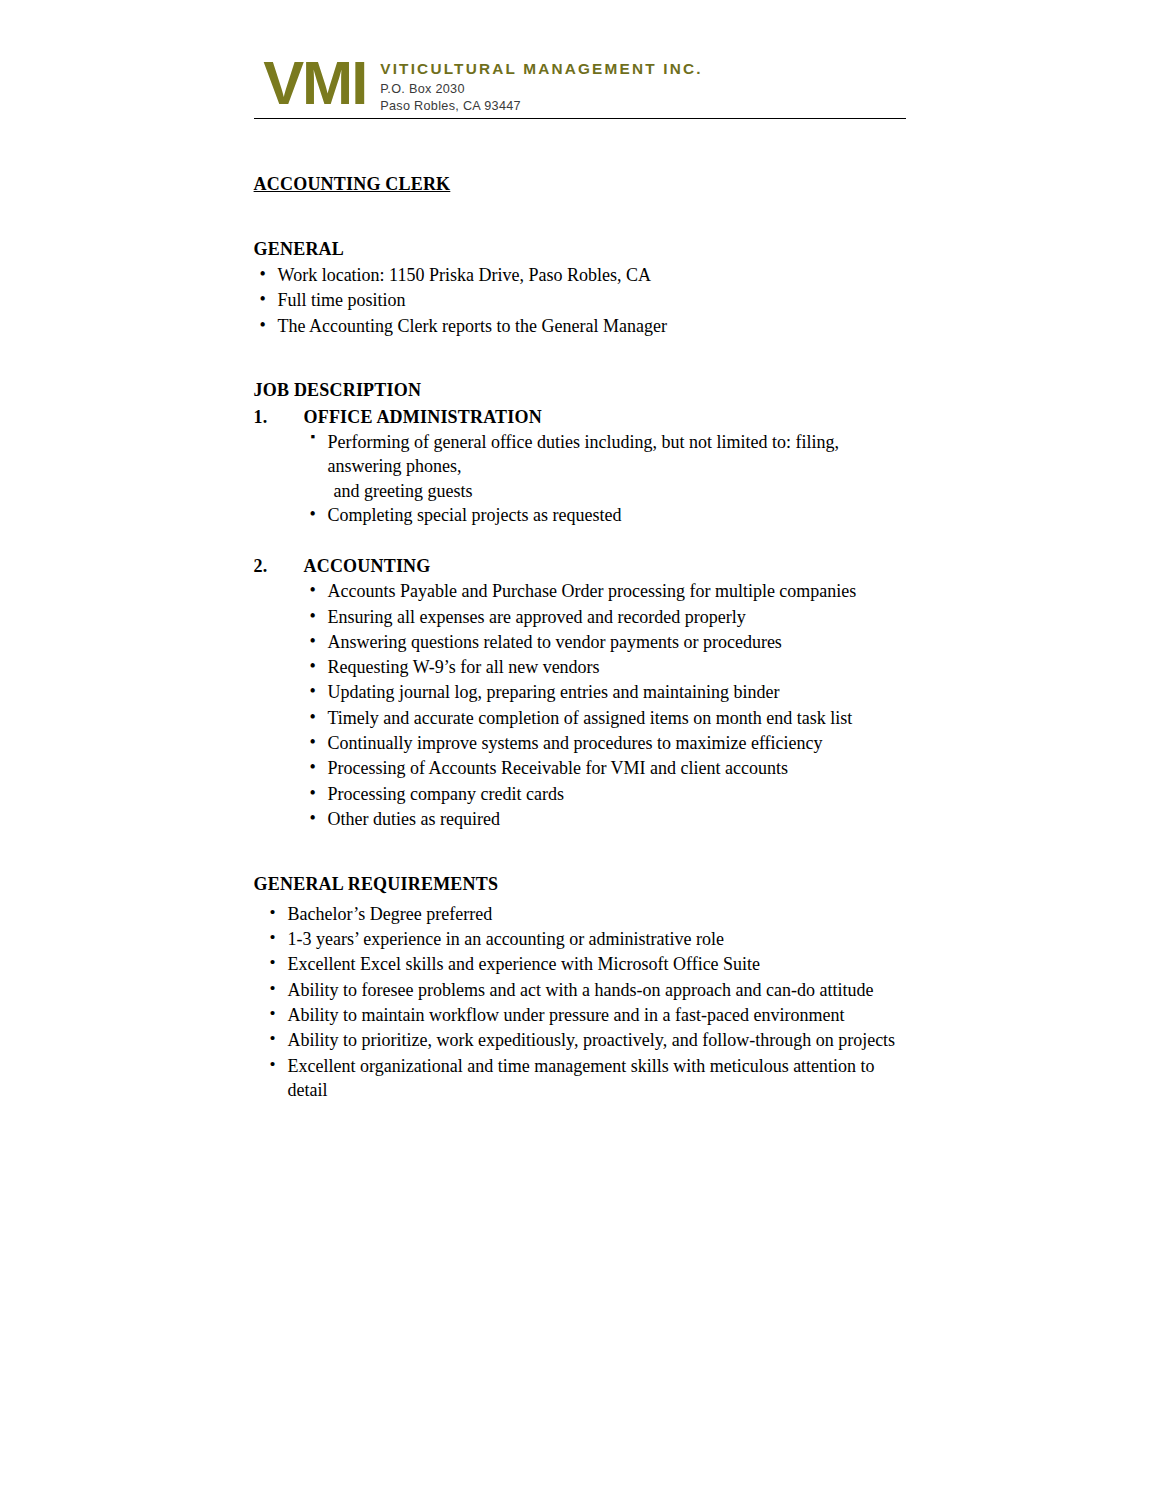VMI
VITICULTURAL MANAGEMENT INC.
P.O. Box 2030
Paso Robles, CA 93447
ACCOUNTING CLERK
GENERAL
Work location: 1150 Priska Drive, Paso Robles, CA
Full time position
The Accounting Clerk reports to the General Manager
JOB DESCRIPTION
1 OFFICE ADMINISTRATION
Performing of general office duties including, but not limited to: filing, answering phones,and greeting guests
Completing special projects as requested
2 ACCOUNTING
Accounts Payable and Purchase Order processing for multiple companies
Ensuring all expenses are approved and recorded properly
Answering questions related to vendor payments or procedures
Requesting W-9’s for all new vendors
Updating journal log, preparing entries and maintaining binder
Timely and accurate completion of assigned items on month end task list
Continually improve systems and procedures to maximize efficiency
Processing of Accounts Receivable for VMI and client accounts
Processing company credit cards
Other duties as required
GENERAL REQUIREMENTS
Bachelor’s Degree preferred
1-3 years’ experience in an accounting or administrative role
Excellent Excel skills and experience with Microsoft Office Suite
Ability to foresee problems and act with a hands-on approach and can-do attitude
Ability to maintain workflow under pressure and in a fast-paced environment
Ability to prioritize, work expeditiously, proactively, and follow-through on projects
Excellent organizational and time management skills with meticulous attention to detail